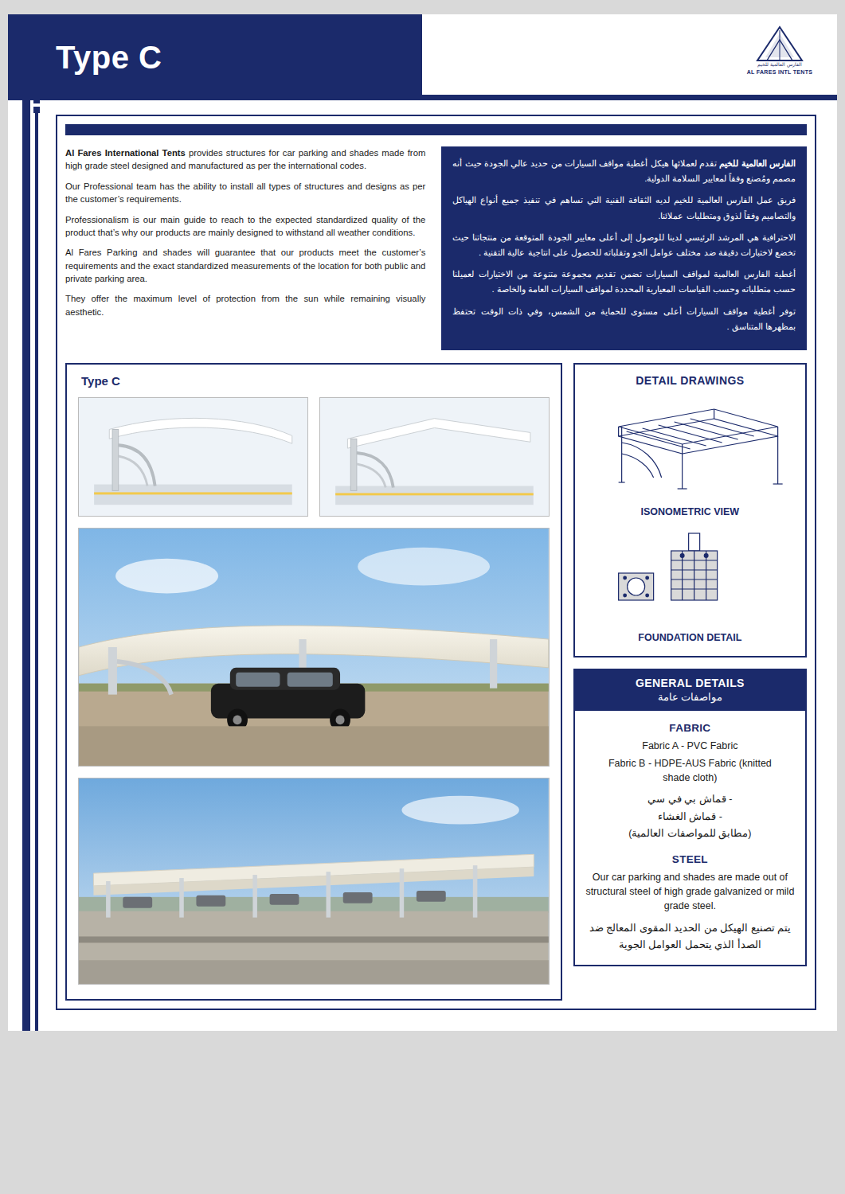Type C
الفارس العالمية للخيم
AL FARES INTL TENTS
Al Fares International Tents provides structures for car parking and shades made from high grade steel designed and manufactured as per the international codes.
Our Professional team has the ability to install all types of structures and designs as per the customer’s requirements.
Professionalism is our main guide to reach to the expected standardized quality of the product that’s why our products are mainly designed to withstand all weather conditions.
Al Fares Parking and shades will guarantee that our products meet the customer’s requirements and the exact standardized measurements of the location for both public and private parking area.
They offer the maximum level of protection from the sun while remaining visually aesthetic.
الفارس العالمية للخيم تقدم لعملائها هيكل أغطية مواقف السيارات من حديد عالي الجودة حيث أنه مصمم ومُصنع وفقاً لمعايير السلامة الدولية.
فريق عمل الفارس العالمية للخيم لديه الثقافة الفنية التي تساهم في تنفيذ جميع أنواع الهياكل والتصاميم وفقاً لذوق ومتطلبات عملائنا.
الاحترافية هي المرشد الرئيسي لدينا للوصول إلى أعلى معايير الجودة المتوقعة من منتجاتنا حيث تخضع لاختبارات دقيقة ضد مختلف عوامل الجو وتقلباته للحصول على انتاجية عالية التقنية .
أغطية الفارس العالمية لمواقف السيارات تضمن تقديم مجموعة متنوعة من الاختيارات لعميلنا حسب متطلباته وحسب القياسات المعيارية المحددة لمواقف السيارات العامة والخاصة .
توفر أغطية مواقف السيارات أعلى مستوى للحماية من الشمس، وفي ذات الوقت تحتفظ بمظهرها المتناسق .
Type C
DETAIL DRAWINGS
ISONOMETRIC VIEW
FOUNDATION DETAIL
GENERAL DETAILS
مواصفات عامة
FABRIC
Fabric A - PVC Fabric
Fabric B - HDPE-AUS Fabric (knitted
shade cloth)
- قماش بي في سي
- قماش الغشاء
(مطابق للمواصفات العالمية)
STEEL
Our car parking and shades are made out of structural steel of high grade galvanized or mild grade steel.
يتم تصنيع الهيكل من الحديد المقوى المعالج ضد الصدأ الذي يتحمل العوامل الجوية